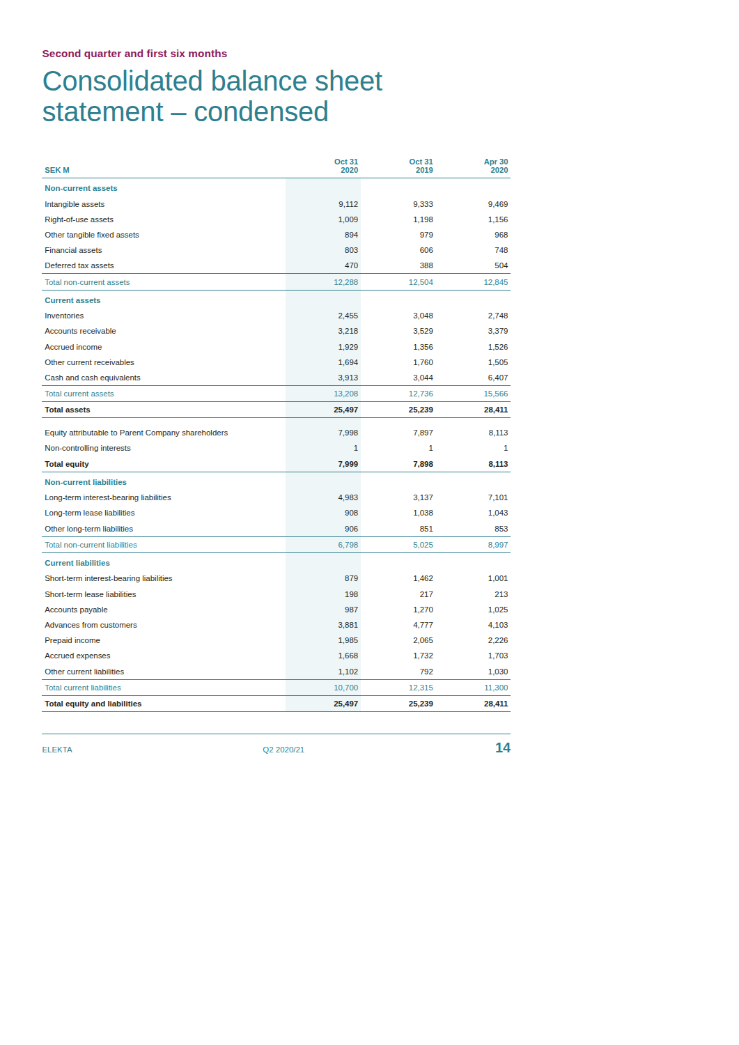Second quarter and first six months
Consolidated balance sheet statement – condensed
| | Oct 31 | Oct 31 | Apr 30 |
| --- | --- | --- | --- |
| SEK M | 2020 | 2019 | 2020 |
| Non-current assets | | | |
| Intangible assets | 9,112 | 9,333 | 9,469 |
| Right-of-use assets | 1,009 | 1,198 | 1,156 |
| Other tangible fixed assets | 894 | 979 | 968 |
| Financial assets | 803 | 606 | 748 |
| Deferred tax assets | 470 | 388 | 504 |
| Total non-current assets | 12,288 | 12,504 | 12,845 |
| Current assets | | | |
| Inventories | 2,455 | 3,048 | 2,748 |
| Accounts receivable | 3,218 | 3,529 | 3,379 |
| Accrued income | 1,929 | 1,356 | 1,526 |
| Other current receivables | 1,694 | 1,760 | 1,505 |
| Cash and cash equivalents | 3,913 | 3,044 | 6,407 |
| Total current assets | 13,208 | 12,736 | 15,566 |
| Total assets | 25,497 | 25,239 | 28,411 |
| Equity attributable to Parent Company shareholders | 7,998 | 7,897 | 8,113 |
| Non-controlling interests | 1 | 1 | 1 |
| Total equity | 7,999 | 7,898 | 8,113 |
| Non-current liabilities | | | |
| Long-term interest-bearing liabilities | 4,983 | 3,137 | 7,101 |
| Long-term lease liabilities | 908 | 1,038 | 1,043 |
| Other long-term liabilities | 906 | 851 | 853 |
| Total non-current liabilities | 6,798 | 5,025 | 8,997 |
| Current liabilities | | | |
| Short-term interest-bearing liabilities | 879 | 1,462 | 1,001 |
| Short-term lease liabilities | 198 | 217 | 213 |
| Accounts payable | 987 | 1,270 | 1,025 |
| Advances from customers | 3,881 | 4,777 | 4,103 |
| Prepaid income | 1,985 | 2,065 | 2,226 |
| Accrued expenses | 1,668 | 1,732 | 1,703 |
| Other current liabilities | 1,102 | 792 | 1,030 |
| Total current liabilities | 10,700 | 12,315 | 11,300 |
| Total equity and liabilities | 25,497 | 25,239 | 28,411 |
ELEKTA
Q2 2020/21
14